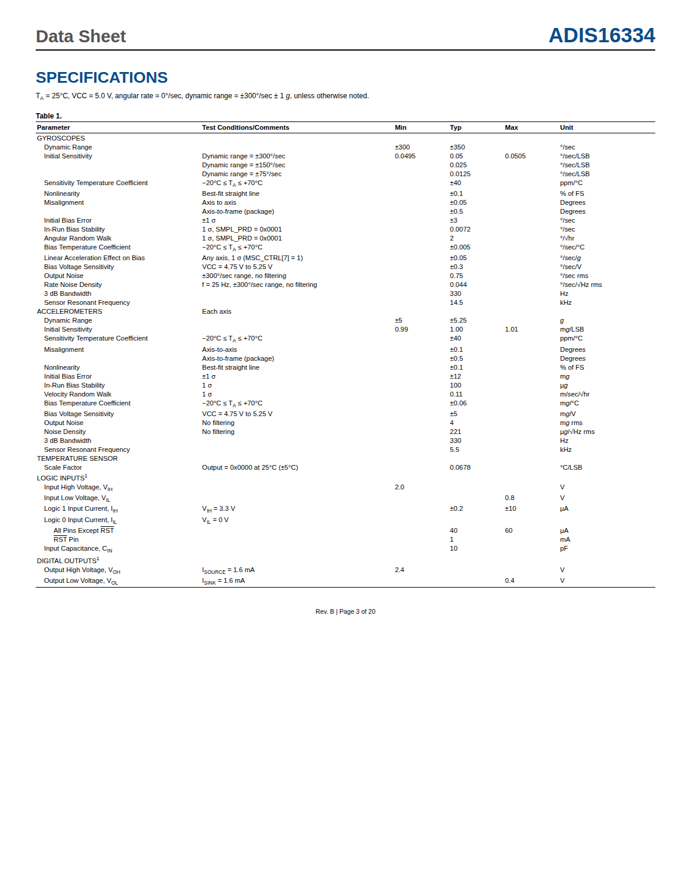Data Sheet
ADIS16334
SPECIFICATIONS
TA = 25°C, VCC = 5.0 V, angular rate = 0°/sec, dynamic range = ±300°/sec ± 1 g, unless otherwise noted.
Table 1.
| Parameter | Test Conditions/Comments | Min | Typ | Max | Unit |
| --- | --- | --- | --- | --- | --- |
| GYROSCOPES | | | | | |
| Dynamic Range | | ±300 | ±350 | | °/sec |
| Initial Sensitivity | Dynamic range = ±300°/sec | 0.0495 | 0.05 | 0.0505 | °/sec/LSB |
| | Dynamic range = ±150°/sec | | 0.025 | | °/sec/LSB |
| | Dynamic range = ±75°/sec | | 0.0125 | | °/sec/LSB |
| Sensitivity Temperature Coefficient | −20°C ≤ T A ≤ +70°C | | ±40 | | ppm/°C |
| Nonlinearity | Best-fit straight line | | ±0.1 | | % of FS |
| Misalignment | Axis to axis | | ±0.05 | | Degrees |
| | Axis-to-frame (package) | | ±0.5 | | Degrees |
| Initial Bias Error | ±1 σ | | ±3 | | °/sec |
| In-Run Bias Stability | 1 σ, SMPL_PRD = 0x0001 | | 0.0072 | | °/sec |
| Angular Random Walk | 1 σ, SMPL_PRD = 0x0001 | | 2 | | °/√hr |
| Bias Temperature Coefficient | −20°C ≤ T A ≤ +70°C | | ±0.005 | | °/sec/°C |
| Linear Acceleration Effect on Bias | Any axis, 1 σ (MSC_CTRL[7] = 1) | | ±0.05 | | °/sec/ g |
| Bias Voltage Sensitivity | VCC = 4.75 V to 5.25 V | | ±0.3 | | °/sec/V |
| Output Noise | ±300°/sec range, no filtering | | 0.75 | | °/sec rms |
| Rate Noise Density | f = 25 Hz, ±300°/sec range, no filtering | | 0.044 | | °/sec/√Hz rms |
| 3 dB Bandwidth | | | 330 | | Hz |
| Sensor Resonant Frequency | | | 14.5 | | kHz |
| ACCELEROMETERS | Each axis | | | | |
| Dynamic Range | | ±5 | ±5.25 | | g |
| Initial Sensitivity | | 0.99 | 1.00 | 1.01 | m g /LSB |
| Sensitivity Temperature Coefficient | −20°C ≤ T A ≤ +70°C | | ±40 | | ppm/°C |
| Misalignment | Axis-to-axis | | ±0.1 | | Degrees |
| | Axis-to-frame (package) | | ±0.5 | | Degrees |
| Nonlinearity | Best-fit straight line | | ±0.1 | | % of FS |
| Initial Bias Error | ±1 σ | | ±12 | | m g |
| In-Run Bias Stability | 1 σ | | 100 | | µ g |
| Velocity Random Walk | 1 σ | | 0.11 | | m/sec/√hr |
| Bias Temperature Coefficient | −20°C ≤ T A ≤ +70°C | | ±0.06 | | m g /°C |
| Bias Voltage Sensitivity | VCC = 4.75 V to 5.25 V | | ±5 | | m g /V |
| Output Noise | No filtering | | 4 | | m g rms |
| Noise Density | No filtering | | 221 | | µ g /√Hz rms |
| 3 dB Bandwidth | | | 330 | | Hz |
| Sensor Resonant Frequency | | | 5.5 | | kHz |
| TEMPERATURE SENSOR | | | | | |
| Scale Factor | Output = 0x0000 at 25°C (±5°C) | | 0.0678 | | °C/LSB |
| LOGIC INPUTS 1 | | | | | |
| Input High Voltage, V IH | | 2.0 | | | V |
| Input Low Voltage, V IL | | | | 0.8 | V |
| Logic 1 Input Current, I IH | V IH = 3.3 V | | ±0.2 | ±10 | µA |
| Logic 0 Input Current, I IL | V IL = 0 V | | | | |
| All Pins Except RST | | | 40 | 60 | µA |
| RST Pin | | | 1 | | mA |
| Input Capacitance, C IN | | | 10 | | pF |
| DIGITAL OUTPUTS 1 | | | | | |
| Output High Voltage, V OH | I SOURCE = 1.6 mA | 2.4 | | | V |
| Output Low Voltage, V OL | I SINK = 1.6 mA | | | 0.4 | V |
Rev. B | Page 3 of 20